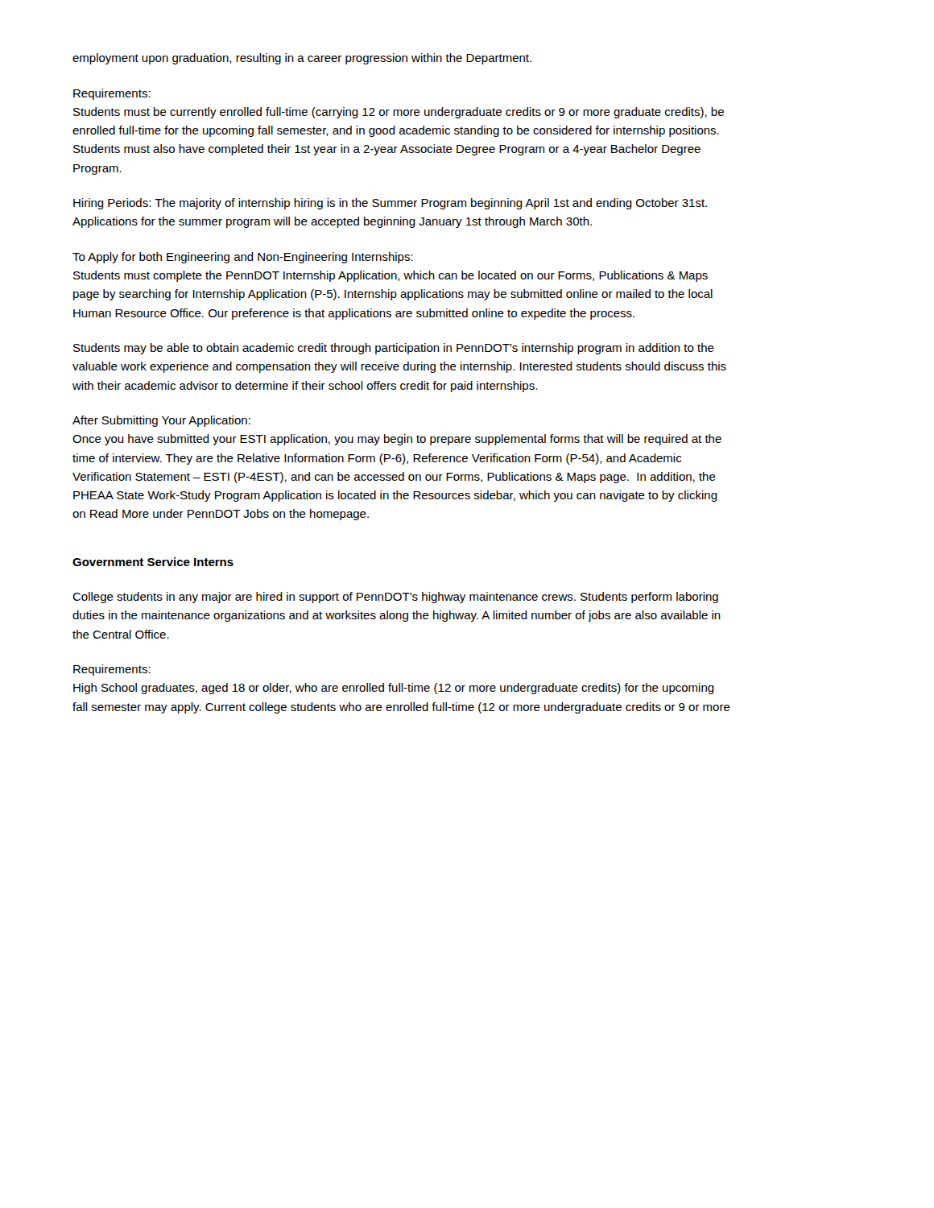employment upon graduation, resulting in a career progression within the Department.
Requirements:
Students must be currently enrolled full-time (carrying 12 or more undergraduate credits or 9 or more graduate credits), be enrolled full-time for the upcoming fall semester, and in good academic standing to be considered for internship positions. Students must also have completed their 1st year in a 2-year Associate Degree Program or a 4-year Bachelor Degree Program.
Hiring Periods: The majority of internship hiring is in the Summer Program beginning April 1st and ending October 31st. Applications for the summer program will be accepted beginning January 1st through March 30th.
To Apply for both Engineering and Non-Engineering Internships:
Students must complete the PennDOT Internship Application, which can be located on our Forms, Publications & Maps page by searching for Internship Application (P-5). Internship applications may be submitted online or mailed to the local Human Resource Office. Our preference is that applications are submitted online to expedite the process.
Students may be able to obtain academic credit through participation in PennDOT’s internship program in addition to the valuable work experience and compensation they will receive during the internship. Interested students should discuss this with their academic advisor to determine if their school offers credit for paid internships.
After Submitting Your Application:
Once you have submitted your ESTI application, you may begin to prepare supplemental forms that will be required at the time of interview. They are the Relative Information Form (P-6), Reference Verification Form (P-54), and Academic Verification Statement – ESTI (P-4EST), and can be accessed on our Forms, Publications & Maps page. In addition, the PHEAA State Work-Study Program Application is located in the Resources sidebar, which you can navigate to by clicking on Read More under PennDOT Jobs on the homepage.
Government Service Interns
College students in any major are hired in support of PennDOT’s highway maintenance crews. Students perform laboring duties in the maintenance organizations and at worksites along the highway. A limited number of jobs are also available in the Central Office.
Requirements:
High School graduates, aged 18 or older, who are enrolled full-time (12 or more undergraduate credits) for the upcoming fall semester may apply. Current college students who are enrolled full-time (12 or more undergraduate credits or 9 or more